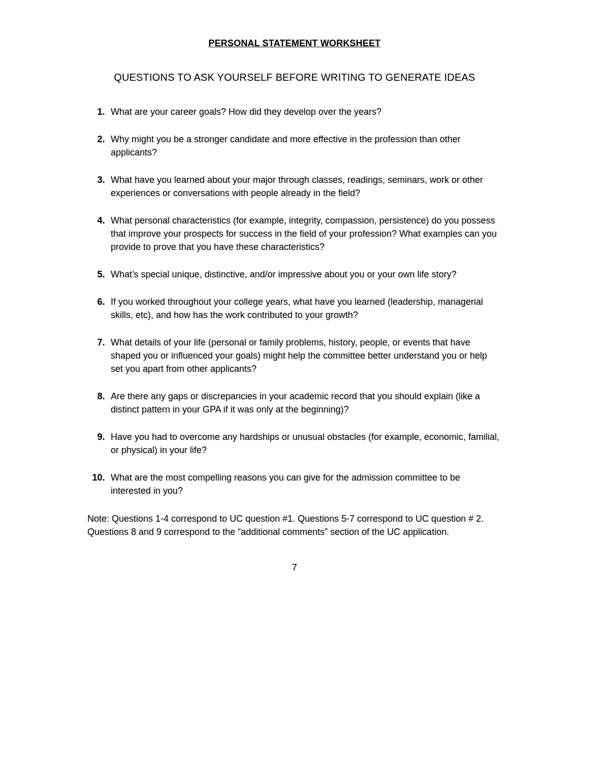PERSONAL STATEMENT WORKSHEET
QUESTIONS TO ASK YOURSELF BEFORE WRITING TO GENERATE IDEAS
What are your career goals? How did they develop over the years?
Why might you be a stronger candidate and more effective in the profession than other applicants?
What have you learned about your major through classes, readings, seminars, work or other experiences or conversations with people already in the field?
What personal characteristics (for example, integrity, compassion, persistence) do you possess that improve your prospects for success in the field of your profession? What examples can you provide to prove that you have these characteristics?
What’s special unique, distinctive, and/or impressive about you or your own life story?
If you worked throughout your college years, what have you learned (leadership, managerial skills, etc), and how has the work contributed to your growth?
What details of your life (personal or family problems, history, people, or events that have shaped you or influenced your goals) might help the committee better understand you or help set you apart from other applicants?
Are there any gaps or discrepancies in your academic record that you should explain (like a distinct pattern in your GPA if it was only at the beginning)?
Have you had to overcome any hardships or unusual obstacles (for example, economic, familial, or physical) in your life?
What are the most compelling reasons you can give for the admission committee to be interested in you?
Note: Questions 1-4 correspond to UC question #1. Questions 5-7 correspond to UC question # 2. Questions 8 and 9 correspond to the “additional comments” section of the UC application.
7